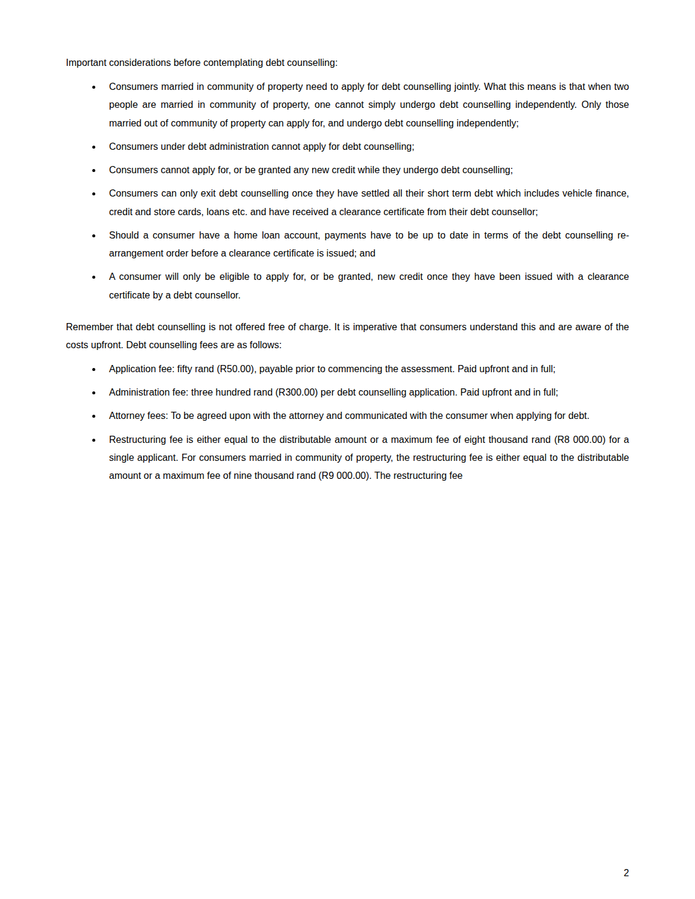Important considerations before contemplating debt counselling:
Consumers married in community of property need to apply for debt counselling jointly. What this means is that when two people are married in community of property, one cannot simply undergo debt counselling independently. Only those married out of community of property can apply for, and undergo debt counselling independently;
Consumers under debt administration cannot apply for debt counselling;
Consumers cannot apply for, or be granted any new credit while they undergo debt counselling;
Consumers can only exit debt counselling once they have settled all their short term debt which includes vehicle finance, credit and store cards, loans etc. and have received a clearance certificate from their debt counsellor;
Should a consumer have a home loan account, payments have to be up to date in terms of the debt counselling re-arrangement order before a clearance certificate is issued; and
A consumer will only be eligible to apply for, or be granted, new credit once they have been issued with a clearance certificate by a debt counsellor.
Remember that debt counselling is not offered free of charge. It is imperative that consumers understand this and are aware of the costs upfront. Debt counselling fees are as follows:
Application fee: fifty rand (R50.00), payable prior to commencing the assessment. Paid upfront and in full;
Administration fee: three hundred rand (R300.00) per debt counselling application. Paid upfront and in full;
Attorney fees: To be agreed upon with the attorney and communicated with the consumer when applying for debt.
Restructuring fee is either equal to the distributable amount or a maximum fee of eight thousand rand (R8 000.00) for a single applicant. For consumers married in community of property, the restructuring fee is either equal to the distributable amount or a maximum fee of nine thousand rand (R9 000.00). The restructuring fee
2